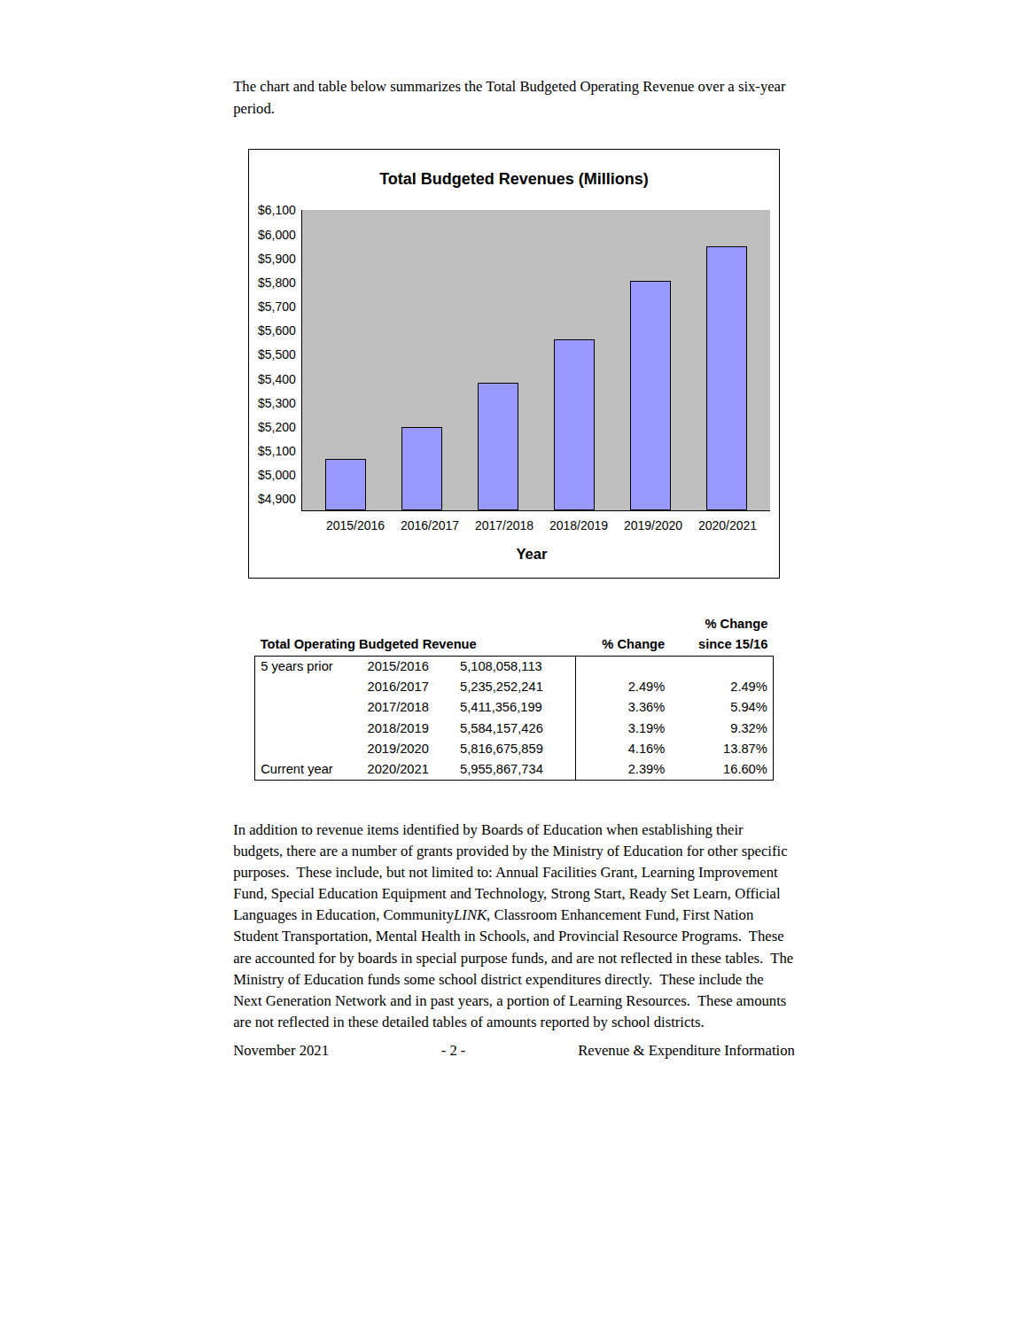The chart and table below summarizes the Total Budgeted Operating Revenue over a six-year period.
Total Budgeted Revenues (Millions)
$6,100 $6,000 $5,900 $5,800 $5,700 $5,600 $5,500 $5,400 $5,300 $5,200 $5,100 $5,000 $4,900
2015/2016 2016/2017 2017/2018 2018/2019 2019/2020 2020/2021
Year
| | | % Change |
| Total Operating Budgeted Revenue | % Change | since 15/16 |
| 5 years prior | 2015/2016 | 5,108,058,113 | | |
| | 2016/2017 | 5,235,252,241 | 2.49% | 2.49% |
| | 2017/2018 | 5,411,356,199 | 3.36% | 5.94% |
| | 2018/2019 | 5,584,157,426 | 3.19% | 9.32% |
| | 2019/2020 | 5,816,675,859 | 4.16% | 13.87% |
| Current year | 2020/2021 | 5,955,867,734 | 2.39% | 16.60% |
In addition to revenue items identified by Boards of Education when establishing their budgets, there are a number of grants provided by the Ministry of Education for other specific purposes. These include, but not limited to: Annual Facilities Grant, Learning Improvement Fund, Special Education Equipment and Technology, Strong Start, Ready Set Learn, Official Languages in Education, CommunityLINK, Classroom Enhancement Fund, First Nation Student Transportation, Mental Health in Schools, and Provincial Resource Programs. These are accounted for by boards in special purpose funds, and are not reflected in these tables. The Ministry of Education funds some school district expenditures directly. These include the Next Generation Network and in past years, a portion of Learning Resources. These amounts are not reflected in these detailed tables of amounts reported by school districts.
November 2021
- 2 -
Revenue & Expenditure Information